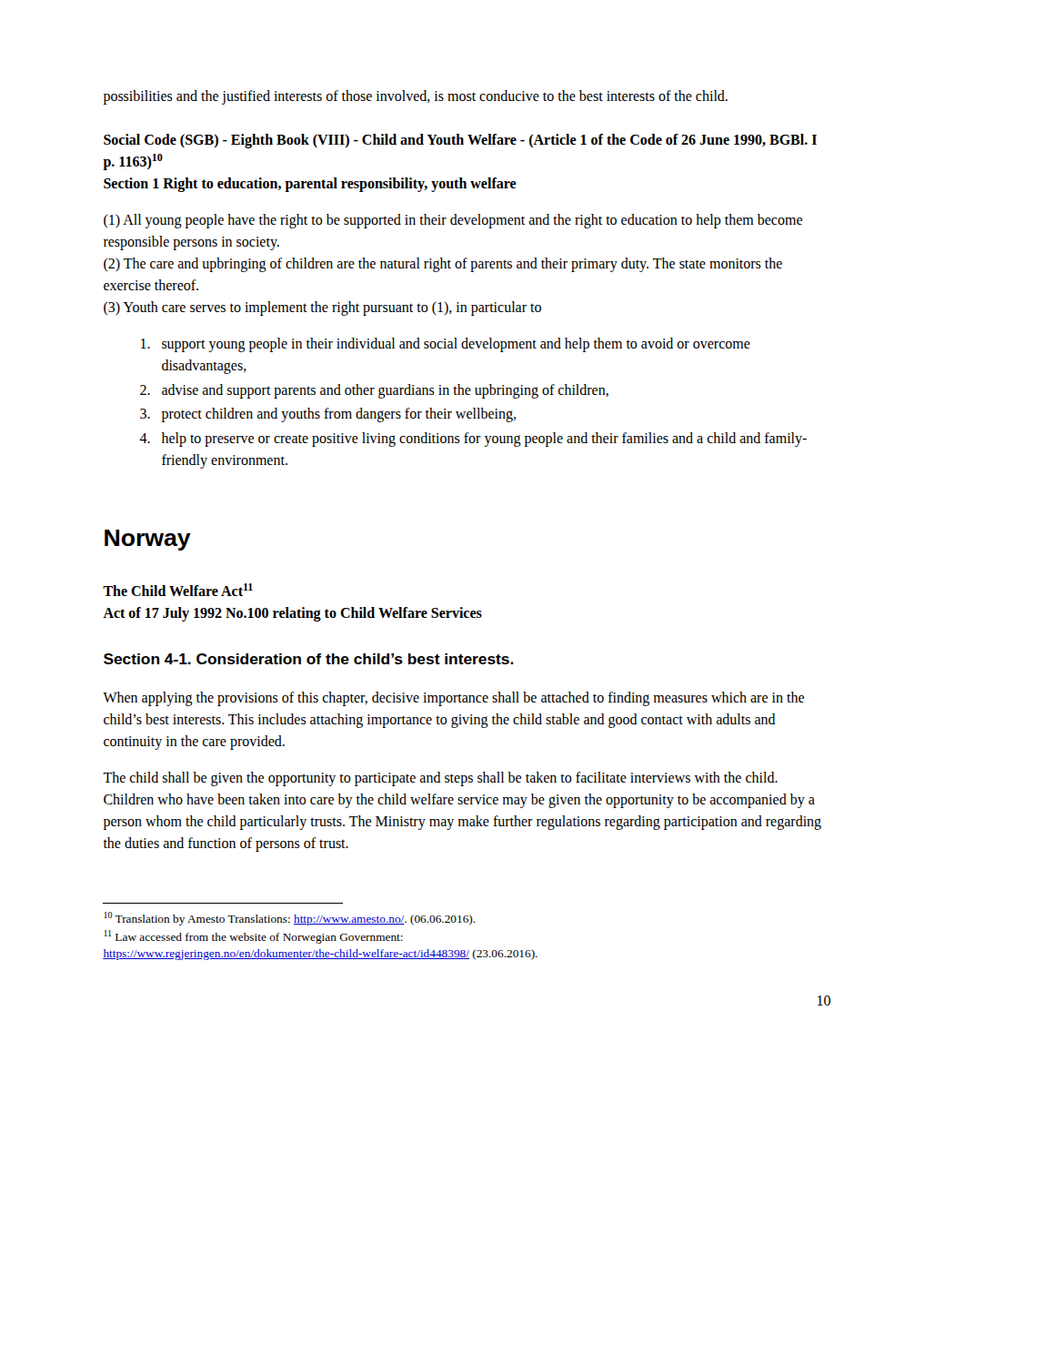possibilities and the justified interests of those involved, is most conducive to the best interests of the child.
Social Code (SGB) - Eighth Book (VIII) - Child and Youth Welfare - (Article 1 of the Code of 26 June 1990, BGBl. I p. 1163)10
Section 1 Right to education, parental responsibility, youth welfare
(1) All young people have the right to be supported in their development and the right to education to help them become responsible persons in society.
(2) The care and upbringing of children are the natural right of parents and their primary duty. The state monitors the exercise thereof.
(3) Youth care serves to implement the right pursuant to (1), in particular to
support young people in their individual and social development and help them to avoid or overcome disadvantages,
advise and support parents and other guardians in the upbringing of children,
protect children and youths from dangers for their wellbeing,
help to preserve or create positive living conditions for young people and their families and a child and family-friendly environment.
Norway
The Child Welfare Act11
Act of 17 July 1992 No.100 relating to Child Welfare Services
Section 4-1. Consideration of the child’s best interests.
When applying the provisions of this chapter, decisive importance shall be attached to finding measures which are in the child’s best interests. This includes attaching importance to giving the child stable and good contact with adults and continuity in the care provided.
The child shall be given the opportunity to participate and steps shall be taken to facilitate interviews with the child. Children who have been taken into care by the child welfare service may be given the opportunity to be accompanied by a person whom the child particularly trusts. The Ministry may make further regulations regarding participation and regarding the duties and function of persons of trust.
10 Translation by Amesto Translations: http://www.amesto.no/. (06.06.2016).
11 Law accessed from the website of Norwegian Government:
https://www.regjeringen.no/en/dokumenter/the-child-welfare-act/id448398/ (23.06.2016).
10